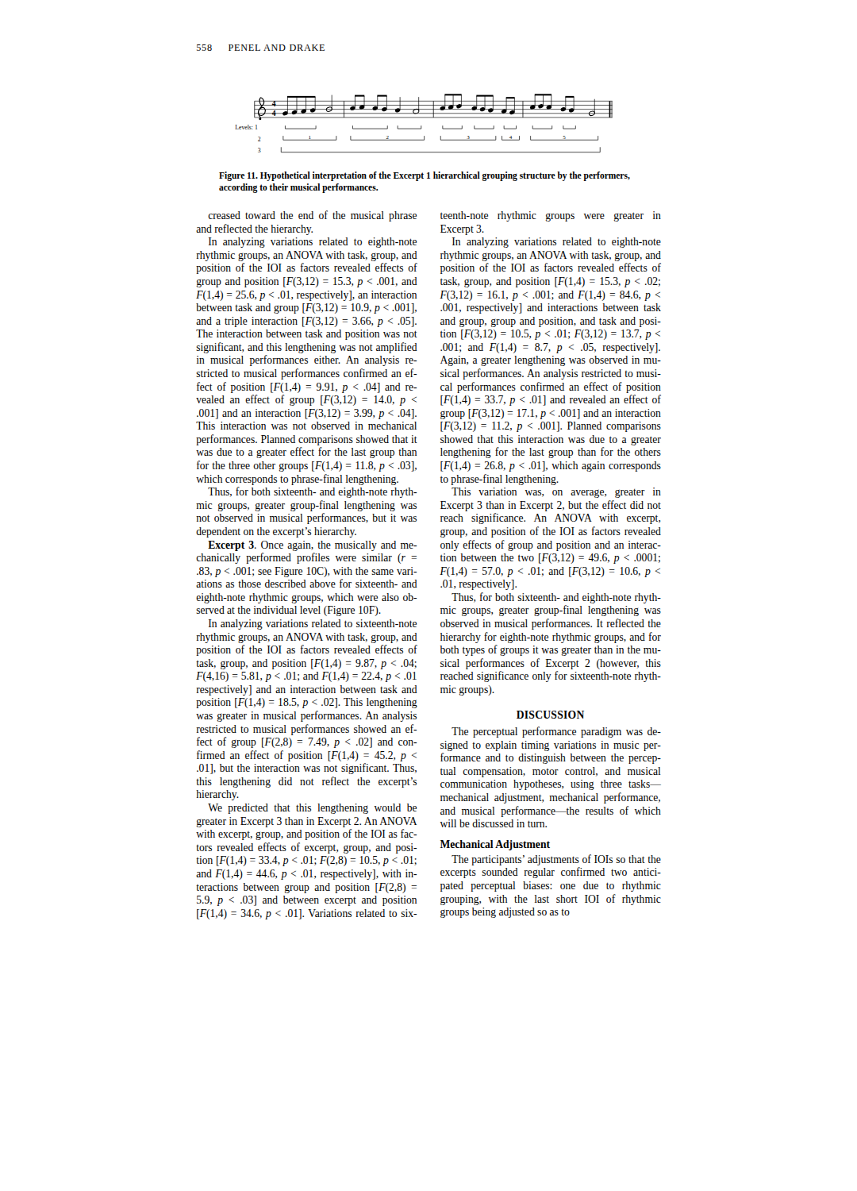558 PENEL AND DRAKE
4 4 Levels: 1 2 3 1 2 3 4 5
Figure 11. Hypothetical interpretation of the Excerpt 1 hierarchical grouping structure by the performers, according to their musical performances.
creased toward the end of the musical phrase and reflected the hierarchy.
In analyzing variations related to eighth-note rhythmic groups, an ANOVA with task, group, and position of the IOI as factors revealed effects of group and position [F(3,12) = 15.3, p < .001, and F(1,4) = 25.6, p < .01, respectively], an interaction between task and group [F(3,12) = 10.9, p < .001], and a triple interaction [F(3,12) = 3.66, p < .05]. The interaction between task and position was not significant, and this lengthening was not amplified in musical performances either. An analysis restricted to musical performances confirmed an effect of position [F(1,4) = 9.91, p < .04] and revealed an effect of group [F(3,12) = 14.0, p < .001] and an interaction [F(3,12) = 3.99, p < .04]. This interaction was not observed in mechanical performances. Planned comparisons showed that it was due to a greater effect for the last group than for the three other groups [F(1,4) = 11.8, p < .03], which corresponds to phrase-final lengthening.
Thus, for both sixteenth- and eighth-note rhythmic groups, greater group-final lengthening was not observed in musical performances, but it was dependent on the excerpt’s hierarchy.
Excerpt 3. Once again, the musically and mechanically performed profiles were similar (r = .83, p < .001; see Figure 10C), with the same variations as those described above for sixteenth- and eighth-note rhythmic groups, which were also observed at the individual level (Figure 10F).
In analyzing variations related to sixteenth-note rhythmic groups, an ANOVA with task, group, and position of the IOI as factors revealed effects of task, group, and position [F(1,4) = 9.87, p < .04; F(4,16) = 5.81, p < .01; and F(1,4) = 22.4, p < .01 respectively] and an interaction between task and position [F(1,4) = 18.5, p < .02]. This lengthening was greater in musical performances. An analysis restricted to musical performances showed an effect of group [F(2,8) = 7.49, p < .02] and confirmed an effect of position [F(1,4) = 45.2, p < .01], but the interaction was not significant. Thus, this lengthening did not reflect the excerpt’s hierarchy.
We predicted that this lengthening would be greater in Excerpt 3 than in Excerpt 2. An ANOVA with excerpt, group, and position of the IOI as factors revealed effects of excerpt, group, and position [F(1,4) = 33.4, p < .01; F(2,8) = 10.5, p < .01; and F(1,4) = 44.6, p < .01, respectively], with interactions between group and position [F(2,8) = 5.9, p < .03] and between excerpt and position [F(1,4) = 34.6, p < .01]. Variations related to sixteenth-note rhythmic groups were greater in Excerpt 3.
In analyzing variations related to eighth-note rhythmic groups, an ANOVA with task, group, and position of the IOI as factors revealed effects of task, group, and position [F(1,4) = 15.3, p < .02; F(3,12) = 16.1, p < .001; and F(1,4) = 84.6, p < .001, respectively] and interactions between task and group, group and position, and task and position [F(3,12) = 10.5, p < .01; F(3,12) = 13.7, p < .001; and F(1,4) = 8.7, p < .05, respectively]. Again, a greater lengthening was observed in musical performances. An analysis restricted to musical performances confirmed an effect of position [F(1,4) = 33.7, p < .01] and revealed an effect of group [F(3,12) = 17.1, p < .001] and an interaction [F(3,12) = 11.2, p < .001]. Planned comparisons showed that this interaction was due to a greater lengthening for the last group than for the others [F(1,4) = 26.8, p < .01], which again corresponds to phrase-final lengthening.
This variation was, on average, greater in Excerpt 3 than in Excerpt 2, but the effect did not reach significance. An ANOVA with excerpt, group, and position of the IOI as factors revealed only effects of group and position and an interaction between the two [F(3,12) = 49.6, p < .0001; F(1,4) = 57.0, p < .01; and [F(3,12) = 10.6, p < .01, respectively].
Thus, for both sixteenth- and eighth-note rhythmic groups, greater group-final lengthening was observed in musical performances. It reflected the hierarchy for eighth-note rhythmic groups, and for both types of groups it was greater than in the musical performances of Excerpt 2 (however, this reached significance only for sixteenth-note rhythmic groups).
DISCUSSION
The perceptual performance paradigm was designed to explain timing variations in music performance and to distinguish between the perceptual compensation, motor control, and musical communication hypotheses, using three tasks—mechanical adjustment, mechanical performance, and musical performance—the results of which will be discussed in turn.
Mechanical Adjustment
The participants’ adjustments of IOIs so that the excerpts sounded regular confirmed two anticipated perceptual biases: one due to rhythmic grouping, with the last short IOI of rhythmic groups being adjusted so as to